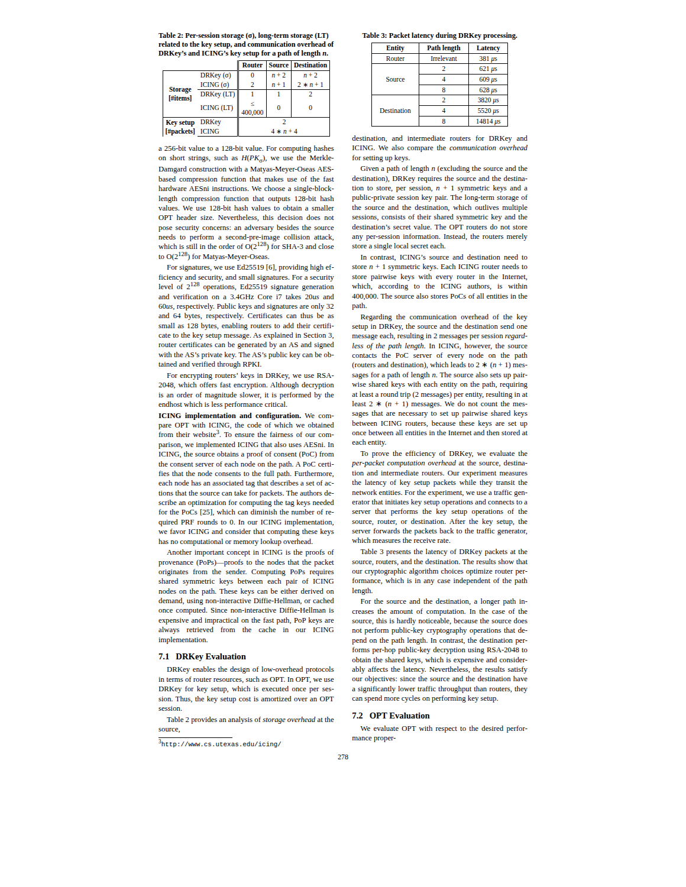Table 2: Per-session storage (σ), long-term storage (LT) related to the key setup, and communication overhead of DRKey’s and ICING’s key setup for a path of length n.
| | | Router | Source | Destination |
| --- | --- | --- | --- | --- |
| Storage [#items] | DRKey (σ) | 0 | n + 2 | n + 2 |
| ICING (σ) | 2 | n + 1 | 2 ∗ n + 1 |
| DRKey (LT) | 1 | 1 | 2 |
| ICING (LT) | ≤ 400,000 | 0 | 0 |
| Key setup [#packets] | DRKey | 2 |
| ICING | 4 ∗ n + 4 |
a 256-bit value to a 128-bit value. For computing hashes on short strings, such as H(PKσ), we use the Merkle-Damgard construction with a Matyas-Meyer-Oseas AES-based compression function that makes use of the fast hardware AESni instructions. We choose a single-block-length compression function that outputs 128-bit hash values. We use 128-bit hash values to obtain a smaller OPT header size. Nevertheless, this decision does not pose security concerns: an adversary besides the source needs to perform a second-pre-image collision attack, which is still in the order of O(2128) for SHA-3 and close to O(2128) for Matyas-Meyer-Oseas.
For signatures, we use Ed25519 [6], providing high efficiency and security, and small signatures. For a security level of 2128 operations, Ed25519 signature generation and verification on a 3.4GHz Core i7 takes 20us and 60us, respectively. Public keys and signatures are only 32 and 64 bytes, respectively. Certificates can thus be as small as 128 bytes, enabling routers to add their certificate to the key setup message. As explained in Section 3, router certificates can be generated by an AS and signed with the AS’s private key. The AS’s public key can be obtained and verified through RPKI.
For encrypting routers’ keys in DRKey, we use RSA-2048, which offers fast encryption. Although decryption is an order of magnitude slower, it is performed by the endhost which is less performance critical.
ICING implementation and configuration. We compare OPT with ICING, the code of which we obtained from their website3. To ensure the fairness of our comparison, we implemented ICING that also uses AESni. In ICING, the source obtains a proof of consent (PoC) from the consent server of each node on the path. A PoC certifies that the node consents to the full path. Furthermore, each node has an associated tag that describes a set of actions that the source can take for packets. The authors describe an optimization for computing the tag keys needed for the PoCs [25], which can diminish the number of required PRF rounds to 0. In our ICING implementation, we favor ICING and consider that computing these keys has no computational or memory lookup overhead.
Another important concept in ICING is the proofs of provenance (PoPs)—proofs to the nodes that the packet originates from the sender. Computing PoPs requires shared symmetric keys between each pair of ICING nodes on the path. These keys can be either derived on demand, using non-interactive Diffie-Hellman, or cached once computed. Since non-interactive Diffie-Hellman is expensive and impractical on the fast path, PoP keys are always retrieved from the cache in our ICING implementation.
7.1 DRKey Evaluation
DRKey enables the design of low-overhead protocols in terms of router resources, such as OPT. In OPT, we use DRKey for key setup, which is executed once per session. Thus, the key setup cost is amortized over an OPT session.
Table 2 provides an analysis of storage overhead at the source,
3http://www.cs.utexas.edu/icing/
Table 3: Packet latency during DRKey processing.
| Entity | Path length | Latency |
| --- | --- | --- |
| Router | Irrelevant | 381 μ s |
| Source | 2 | 621 μ s |
| 4 | 609 μ s |
| 8 | 628 μ s |
| Destination | 2 | 3820 μ s |
| 4 | 5520 μ s |
| 8 | 14814 μ s |
destination, and intermediate routers for DRKey and ICING. We also compare the communication overhead for setting up keys.
Given a path of length n (excluding the source and the destination), DRKey requires the source and the destination to store, per session, n + 1 symmetric keys and a public-private session key pair. The long-term storage of the source and the destination, which outlives multiple sessions, consists of their shared symmetric key and the destination’s secret value. The OPT routers do not store any per-session information. Instead, the routers merely store a single local secret each.
In contrast, ICING’s source and destination need to store n + 1 symmetric keys. Each ICING router needs to store pairwise keys with every router in the Internet, which, according to the ICING authors, is within 400,000. The source also stores PoCs of all entities in the path.
Regarding the communication overhead of the key setup in DRKey, the source and the destination send one message each, resulting in 2 messages per session regardless of the path length. In ICING, however, the source contacts the PoC server of every node on the path (routers and destination), which leads to 2 ∗ (n + 1) messages for a path of length n. The source also sets up pairwise shared keys with each entity on the path, requiring at least a round trip (2 messages) per entity, resulting in at least 2 ∗ (n + 1) messages. We do not count the messages that are necessary to set up pairwise shared keys between ICING routers, because these keys are set up once between all entities in the Internet and then stored at each entity.
To prove the efficiency of DRKey, we evaluate the per-packet computation overhead at the source, destination and intermediate routers. Our experiment measures the latency of key setup packets while they transit the network entities. For the experiment, we use a traffic generator that initiates key setup operations and connects to a server that performs the key setup operations of the source, router, or destination. After the key setup, the server forwards the packets back to the traffic generator, which measures the receive rate.
Table 3 presents the latency of DRKey packets at the source, routers, and the destination. The results show that our cryptographic algorithm choices optimize router performance, which is in any case independent of the path length.
For the source and the destination, a longer path increases the amount of computation. In the case of the source, this is hardly noticeable, because the source does not perform public-key cryptography operations that depend on the path length. In contrast, the destination performs per-hop public-key decryption using RSA-2048 to obtain the shared keys, which is expensive and considerably affects the latency. Nevertheless, the results satisfy our objectives: since the source and the destination have a significantly lower traffic throughput than routers, they can spend more cycles on performing key setup.
7.2 OPT Evaluation
We evaluate OPT with respect to the desired performance proper-
278